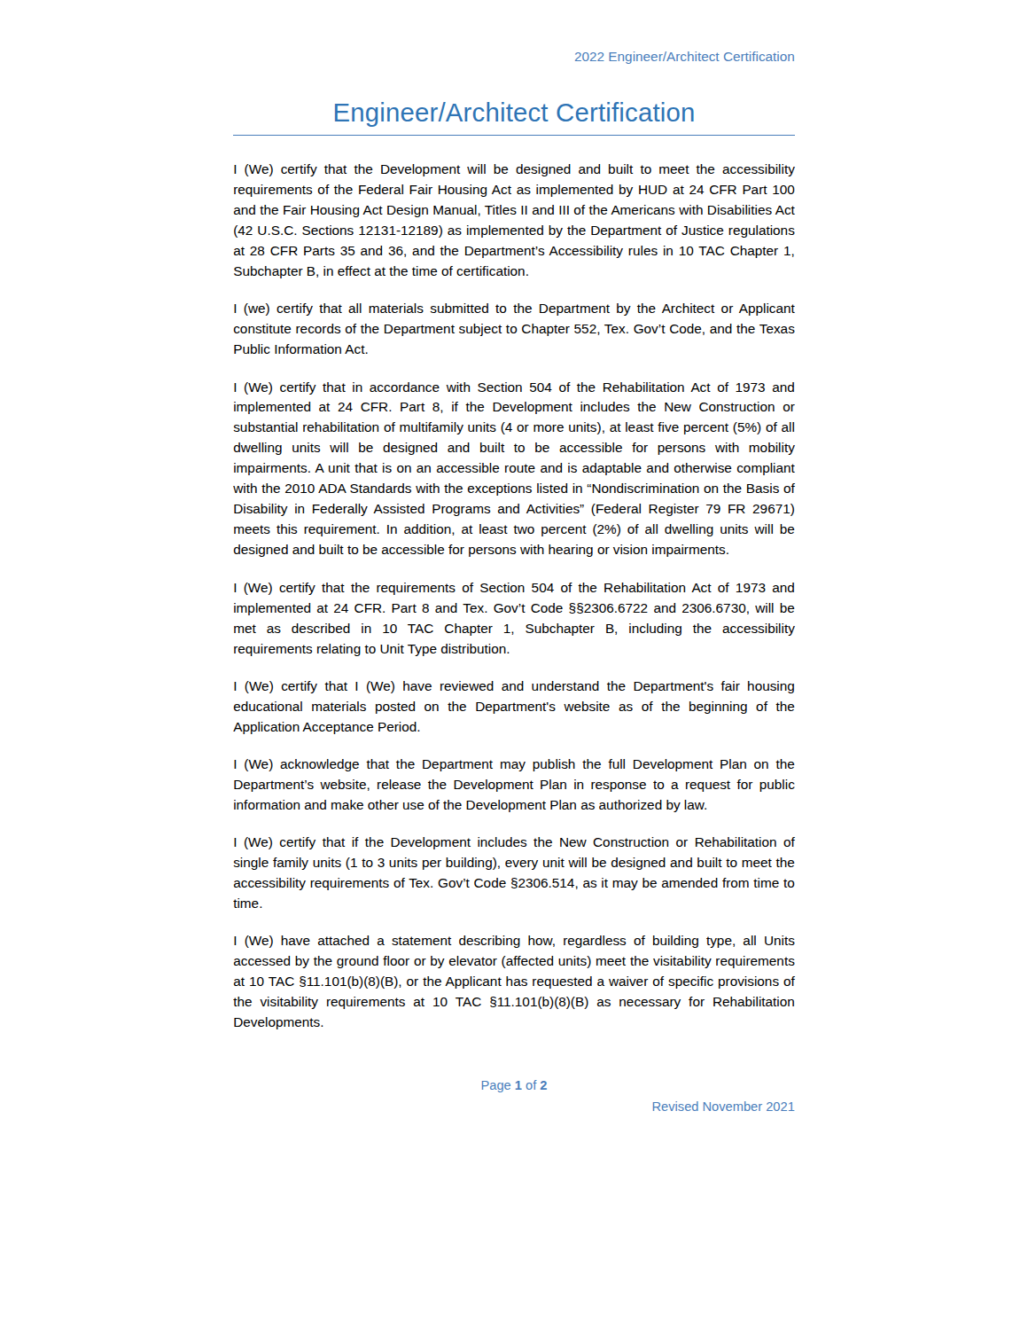2022 Engineer/Architect Certification
Engineer/Architect Certification
I (We) certify that the Development will be designed and built to meet the accessibility requirements of the Federal Fair Housing Act as implemented by HUD at 24 CFR Part 100 and the Fair Housing Act Design Manual, Titles II and III of the Americans with Disabilities Act (42 U.S.C. Sections 12131-12189) as implemented by the Department of Justice regulations at 28 CFR Parts 35 and 36, and the Department’s Accessibility rules in 10 TAC Chapter 1, Subchapter B, in effect at the time of certification.
I (we) certify that all materials submitted to the Department by the Architect or Applicant constitute records of the Department subject to Chapter 552, Tex. Gov’t Code, and the Texas Public Information Act.
I (We) certify that in accordance with Section 504 of the Rehabilitation Act of 1973 and implemented at 24 CFR. Part 8, if the Development includes the New Construction or substantial rehabilitation of multifamily units (4 or more units), at least five percent (5%) of all dwelling units will be designed and built to be accessible for persons with mobility impairments. A unit that is on an accessible route and is adaptable and otherwise compliant with the 2010 ADA Standards with the exceptions listed in “Nondiscrimination on the Basis of Disability in Federally Assisted Programs and Activities” (Federal Register 79 FR 29671) meets this requirement. In addition, at least two percent (2%) of all dwelling units will be designed and built to be accessible for persons with hearing or vision impairments.
I (We) certify that the requirements of Section 504 of the Rehabilitation Act of 1973 and implemented at 24 CFR. Part 8 and Tex. Gov’t Code §§2306.6722 and 2306.6730, will be met as described in 10 TAC Chapter 1, Subchapter B, including the accessibility requirements relating to Unit Type distribution.
I (We) certify that I (We) have reviewed and understand the Department's fair housing educational materials posted on the Department's website as of the beginning of the Application Acceptance Period.
I (We) acknowledge that the Department may publish the full Development Plan on the Department’s website, release the Development Plan in response to a request for public information and make other use of the Development Plan as authorized by law.
I (We) certify that if the Development includes the New Construction or Rehabilitation of single family units (1 to 3 units per building), every unit will be designed and built to meet the accessibility requirements of Tex. Gov’t Code §2306.514, as it may be amended from time to time.
I (We) have attached a statement describing how, regardless of building type, all Units accessed by the ground floor or by elevator (affected units) meet the visitability requirements at 10 TAC §11.101(b)(8)(B), or the Applicant has requested a waiver of specific provisions of the visitability requirements at 10 TAC §11.101(b)(8)(B) as necessary for Rehabilitation Developments.
Page 1 of 2
Revised November 2021